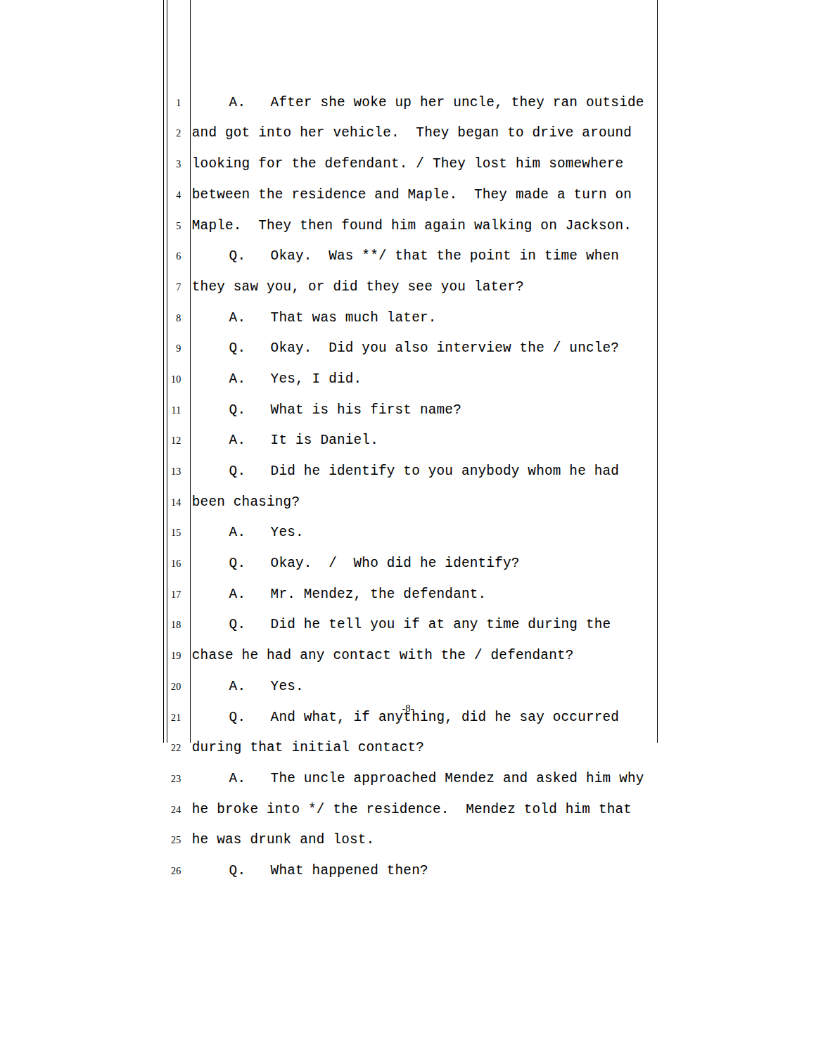A. After she woke up her uncle, they ran outside
and got into her vehicle. They began to drive around
looking for the defendant. / They lost him somewhere
between the residence and Maple. They made a turn on
Maple. They then found him again walking on Jackson.
Q. Okay. Was **/ that the point in time when
they saw you, or did they see you later?
A. That was much later.
Q. Okay. Did you also interview the / uncle?
A. Yes, I did.
Q. What is his first name?
A. It is Daniel.
Q. Did he identify to you anybody whom he had
been chasing?
A. Yes.
Q. Okay. / Who did he identify?
A. Mr. Mendez, the defendant.
Q. Did he tell you if at any time during the
chase he had any contact with the / defendant?
A. Yes.
Q. And what, if anything, did he say occurred
during that initial contact?
A. The uncle approached Mendez and asked him why
he broke into */ the residence. Mendez told him that
he was drunk and lost.
Q. What happened then?
-8-